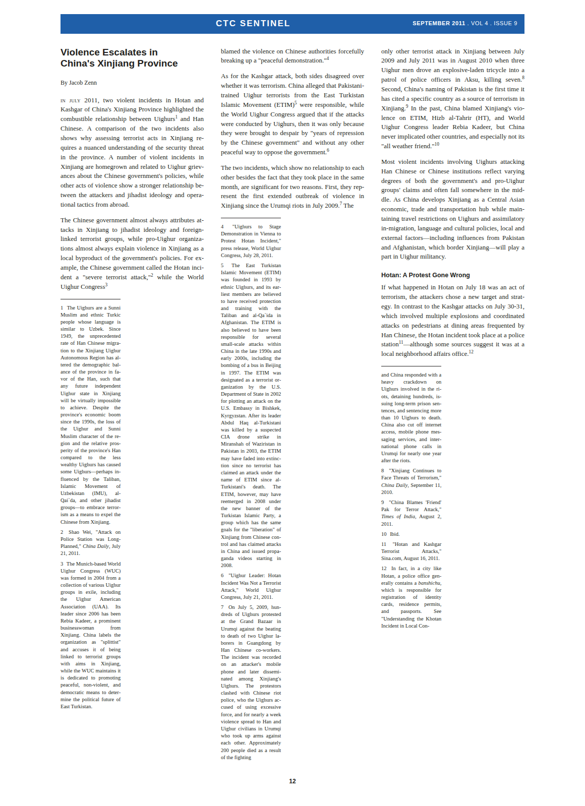CTC SENTINEL
SEPTEMBER 2011 . VOL 4 . ISSUE 9
Violence Escalates in
China's Xinjiang Province
By Jacob Zenn
in july 2011, two violent incidents in Hotan and Kashgar of China's Xinjiang Province highlighted the combustible relationship between Uighurs1 and Han Chinese. A comparison of the two incidents also shows why assessing terrorist acts in Xinjiang requires a nuanced understanding of the security threat in the province. A number of violent incidents in Xinjiang are homegrown and related to Uighur grievances about the Chinese government's policies, while other acts of violence show a stronger relationship between the attackers and jihadist ideology and operational tactics from abroad.
The Chinese government almost always attributes attacks in Xinjiang to jihadist ideology and foreign-linked terrorist groups, while pro-Uighur organizations almost always explain violence in Xinjiang as a local byproduct of the government's policies. For example, the Chinese government called the Hotan incident a "severe terrorist attack,"2 while the World Uighur Congress3
1 The Uighurs are a Sunni Muslim and ethnic Turkic people whose language is similar to Uzbek. Since 1949, the unprecedented rate of Han Chinese migration to the Xinjiang Uighur Autonomous Region has altered the demographic balance of the province in favor of the Han, such that any future independent Uighur state in Xinjiang will be virtually impossible to achieve. Despite the province's economic boom since the 1990s, the loss of the Uighur and Sunni Muslim character of the region and the relative prosperity of the province's Han compared to the less wealthy Uighurs has caused some Uighurs—perhaps influenced by the Taliban, Islamic Movement of Uzbekistan (IMU), al-Qai`da, and other jihadist groups—to embrace terrorism as a means to expel the Chinese from Xinjiang.
2 Shao Wei, "Attack on Police Station was Long-Planned," China Daily, July 21, 2011.
3 The Munich-based World Uighur Congress (WUC) was formed in 2004 from a collection of various Uighur groups in exile, including the Uighur American Association (UAA). Its leader since 2006 has been Rebia Kadeer, a prominent businesswoman from Xinjiang. China labels the organization as "splittist" and accuses it of being linked to terrorist groups with aims in Xinjiang, while the WUC maintains it is dedicated to promoting peaceful, non-violent, and democratic means to determine the political future of East Turkistan.
blamed the violence on Chinese authorities forcefully breaking up a "peaceful demonstration."4
As for the Kashgar attack, both sides disagreed over whether it was terrorism. China alleged that Pakistani-trained Uighur terrorists from the East Turkistan Islamic Movement (ETIM)5 were responsible, while the World Uighur Congress argued that if the attacks were conducted by Uighurs, then it was only because they were brought to despair by "years of repression by the Chinese government" and without any other peaceful way to oppose the government.6
The two incidents, which show no relationship to each other besides the fact that they took place in the same month, are significant for two reasons. First, they represent the first extended outbreak of violence in Xinjiang since the Urumqi riots in July 2009.7 The
4 "Uighurs to Stage Demonstration in Vienna to Protest Hotan Incident," press release, World Uighur Congress, July 28, 2011.
5 The East Turkistan Islamic Movement (ETIM) was founded in 1993 by ethnic Uighurs, and its earliest members are believed to have received protection and training with the Taliban and al-Qa`ida in Afghanistan. The ETIM is also believed to have been responsible for several small-scale attacks within China in the late 1990s and early 2000s, including the bombing of a bus in Beijing in 1997. The ETIM was designated as a terrorist organization by the U.S. Department of State in 2002 for plotting an attack on the U.S. Embassy in Bishkek, Kyrgyzstan. After its leader Abdul Haq al-Turkistani was killed by a suspected CIA drone strike in Miranshah of Waziristan in Pakistan in 2003, the ETIM may have faded into extinction since no terrorist has claimed an attack under the name of ETIM since al-Turkistani's death. The ETIM, however, may have reemerged in 2008 under the new banner of the Turkistan Islamic Party, a group which has the same goals for the "liberation" of Xinjiang from Chinese control and has claimed attacks in China and issued propaganda videos starting in 2008.
6 "Uighur Leader: Hotan Incident Was Not a Terrorist Attack," World Uighur Congress, July 21, 2011.
7 On July 5, 2009, hundreds of Uighurs protested at the Grand Bazaar in Urumqi against the beating to death of two Uighur laborers in Guangdong by Han Chinese co-workers. The incident was recorded on an attacker's mobile phone and later disseminated among Xinjiang's Uighurs. The protestors clashed with Chinese riot police, who the Uighurs accused of using excessive force, and for nearly a week violence spread to Han and Uighur civilians in Urumqi who took up arms against each other. Approximately 200 people died as a result of the fighting
only other terrorist attack in Xinjiang between July 2009 and July 2011 was in August 2010 when three Uighur men drove an explosive-laden tricycle into a patrol of police officers in Aksu, killing seven.8 Second, China's naming of Pakistan is the first time it has cited a specific country as a source of terrorism in Xinjiang.9 In the past, China blamed Xinjiang's violence on ETIM, Hizb al-Tahrir (HT), and World Uighur Congress leader Rebia Kadeer, but China never implicated other countries, and especially not its "all weather friend."10
Most violent incidents involving Uighurs attacking Han Chinese or Chinese institutions reflect varying degrees of both the government's and pro-Uighur groups' claims and often fall somewhere in the middle. As China develops Xinjiang as a Central Asian economic, trade and transportation hub while maintaining travel restrictions on Uighurs and assimilatory in-migration, language and cultural policies, local and external factors—including influences from Pakistan and Afghanistan, which border Xinjiang—will play a part in Uighur militancy.
Hotan: A Protest Gone Wrong
If what happened in Hotan on July 18 was an act of terrorism, the attackers chose a new target and strategy. In contrast to the Kashgar attacks on July 30-31, which involved multiple explosions and coordinated attacks on pedestrians at dining areas frequented by Han Chinese, the Hotan incident took place at a police station11—although some sources suggest it was at a local neighborhood affairs office.12
and China responded with a heavy crackdown on Uighurs involved in the riots, detaining hundreds, issuing long-term prison sentences, and sentencing more than 10 Uighurs to death. China also cut off internet access, mobile phone messaging services, and international phone calls in Urumqi for nearly one year after the riots.
8 "Xinjiang Continues to Face Threats of Terrorism," China Daily, September 11, 2010.
9 "China Blames 'Friend' Pak for Terror Attack," Times of India, August 2, 2011.
10 Ibid.
11 "Hotan and Kashgar Terrorist Attacks," Sina.com, August 16, 2011.
12 In fact, in a city like Hotan, a police office generally contains a banshichu, which is responsible for registration of identity cards, residence permits, and passports. See "Understanding the Khotan Incident in Local Con-
12